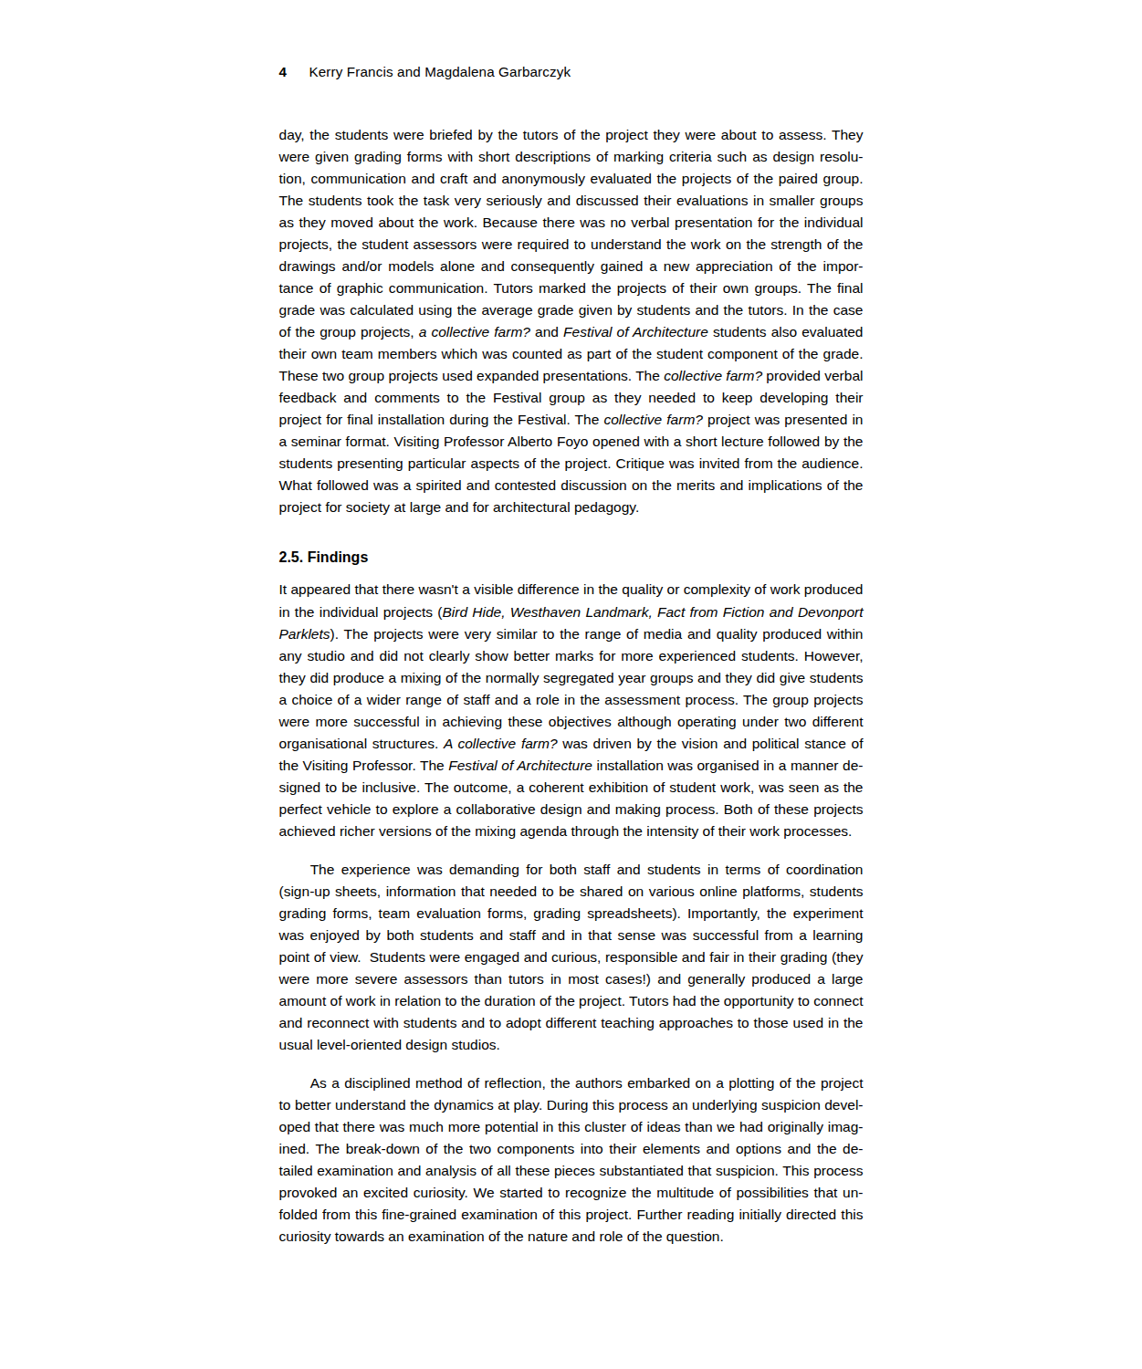4 Kerry Francis and Magdalena Garbarczyk
day, the students were briefed by the tutors of the project they were about to assess. They were given grading forms with short descriptions of marking criteria such as design resolution, communication and craft and anonymously evaluated the projects of the paired group. The students took the task very seriously and discussed their evaluations in smaller groups as they moved about the work. Because there was no verbal presentation for the individual projects, the student assessors were required to understand the work on the strength of the drawings and/or models alone and consequently gained a new appreciation of the importance of graphic communication. Tutors marked the projects of their own groups. The final grade was calculated using the average grade given by students and the tutors. In the case of the group projects, a collective farm? and Festival of Architecture students also evaluated their own team members which was counted as part of the student component of the grade. These two group projects used expanded presentations. The collective farm? provided verbal feedback and comments to the Festival group as they needed to keep developing their project for final installation during the Festival. The collective farm? project was presented in a seminar format. Visiting Professor Alberto Foyo opened with a short lecture followed by the students presenting particular aspects of the project. Critique was invited from the audience. What followed was a spirited and contested discussion on the merits and implications of the project for society at large and for architectural pedagogy.
2.5. Findings
It appeared that there wasn't a visible difference in the quality or complexity of work produced in the individual projects (Bird Hide, Westhaven Landmark, Fact from Fiction and Devonport Parklets). The projects were very similar to the range of media and quality produced within any studio and did not clearly show better marks for more experienced students. However, they did produce a mixing of the normally segregated year groups and they did give students a choice of a wider range of staff and a role in the assessment process. The group projects were more successful in achieving these objectives although operating under two different organisational structures. A collective farm? was driven by the vision and political stance of the Visiting Professor. The Festival of Architecture installation was organised in a manner designed to be inclusive. The outcome, a coherent exhibition of student work, was seen as the perfect vehicle to explore a collaborative design and making process. Both of these projects achieved richer versions of the mixing agenda through the intensity of their work processes.
The experience was demanding for both staff and students in terms of coordination (sign-up sheets, information that needed to be shared on various online platforms, students grading forms, team evaluation forms, grading spreadsheets). Importantly, the experiment was enjoyed by both students and staff and in that sense was successful from a learning point of view. Students were engaged and curious, responsible and fair in their grading (they were more severe assessors than tutors in most cases!) and generally produced a large amount of work in relation to the duration of the project. Tutors had the opportunity to connect and reconnect with students and to adopt different teaching approaches to those used in the usual level-oriented design studios.
As a disciplined method of reflection, the authors embarked on a plotting of the project to better understand the dynamics at play. During this process an underlying suspicion developed that there was much more potential in this cluster of ideas than we had originally imagined. The break-down of the two components into their elements and options and the detailed examination and analysis of all these pieces substantiated that suspicion. This process provoked an excited curiosity. We started to recognize the multitude of possibilities that unfolded from this fine-grained examination of this project. Further reading initially directed this curiosity towards an examination of the nature and role of the question.